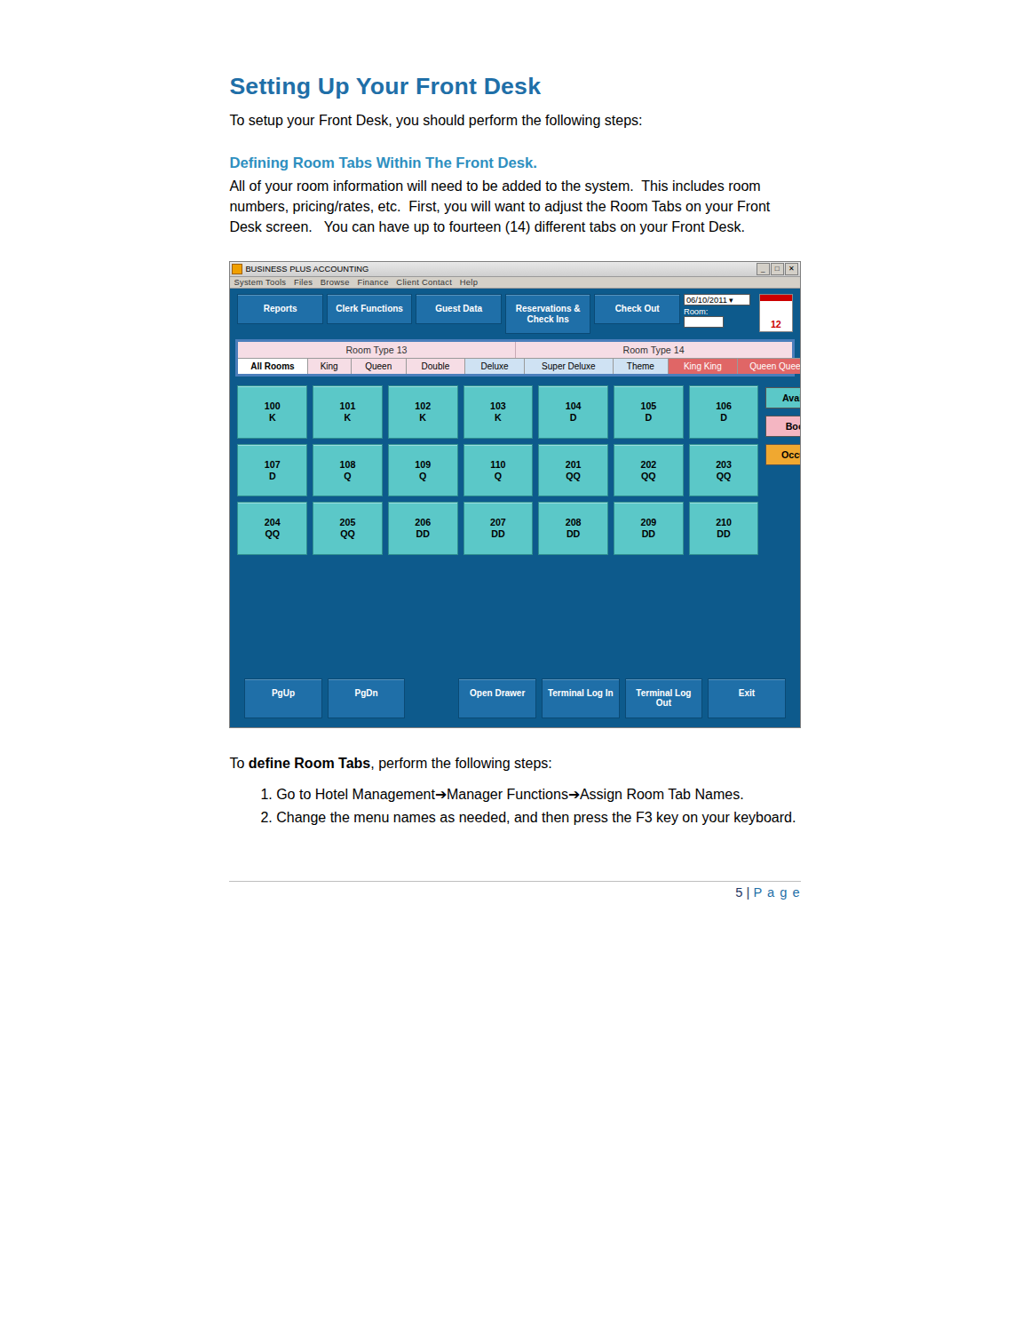Setting Up Your Front Desk
To setup your Front Desk, you should perform the following steps:
Defining Room Tabs Within The Front Desk.
All of your room information will need to be added to the system. This includes room numbers, pricing/rates, etc. First, you will want to adjust the Room Tabs on your Front Desk screen. You can have up to fourteen (14) different tabs on your Front Desk.
BUSINESS PLUS ACCOUNTING _□✕
System Tools Files Browse Finance Client Contact Help
Reports
Clerk Functions
Guest Data
Reservations & Check Ins
Check Out
06/10/2011 ▾
Room:
Room Type 13
Room Type 14
All Rooms
King
Queen
Double
Deluxe
Super Deluxe
Theme
King King
Queen Queen
Double Double
Room Type 11
Room Type 12
100 K
101 K
102 K
103 K
104 D
105 D
106 D
107 D
108 Q
109 Q
110 Q
201 QQ
202 QQ
203 QQ
204 QQ
205 QQ
206 DD
207 DD
208 DD
209 DD
210 DD
Available
Booked
Occupied
PgUp
PgDn
Open Drawer
Terminal Log In
Terminal Log Out
Exit
To define Room Tabs, perform the following steps:
Go to Hotel Management➔Manager Functions➔Assign Room Tab Names.
Change the menu names as needed, and then press the F3 key on your keyboard.
5 | P a g e